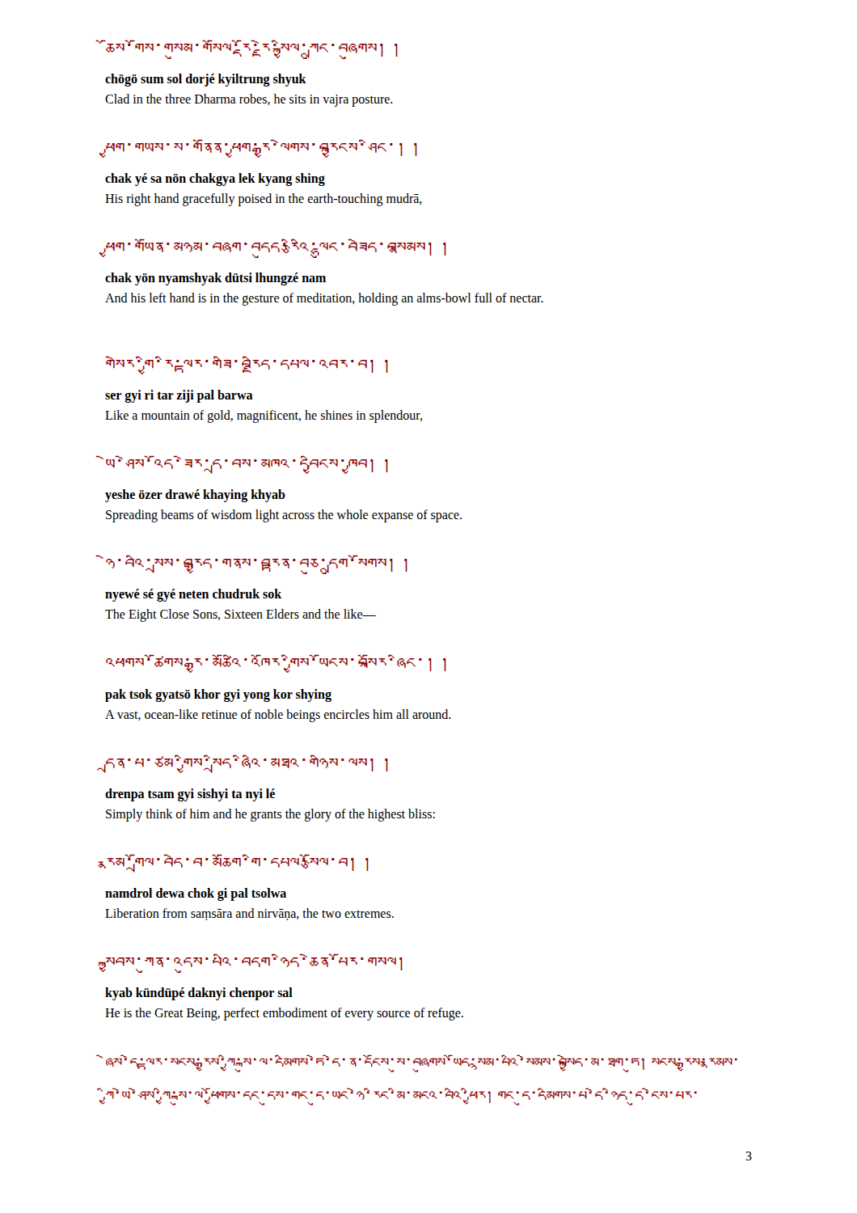ཆོས་གོས་གསུམ་གསོལ་རྡོ་རྗེ་སྐྱིལ་ཀྲུང་བཞུགས། །
chögö sum sol dorjé kyiltrung shyuk
Clad in the three Dharma robes, he sits in vajra posture.
ཕྱག་གཡས་ས་གནོན་ཕྱག་རྒྱ་ལེགས་བརྐྱངས་ཤིང་། །
chak yé sa nön chakgya lek kyang shing
His right hand gracefully poised in the earth-touching mudrā,
ཕྱག་གཡོན་མཉམ་བཞག་བདུད་རྩིའི་ལྷུང་བཟེད་བསྣམས། །
chak yön nyamshyak dütsi lhungzé nam
And his left hand is in the gesture of meditation, holding an alms-bowl full of nectar.
གསེར་གྱི་རི་ལྟར་གཟི་བརྗིད་དཔལ་འབར་བ། །
ser gyi ri tar ziji pal barwa
Like a mountain of gold, magnificent, he shines in splendour,
ཡེ་ཤེས་འོད་ཟེར་དྲ་བས་མཁའ་དབྱིངས་ཁྱབ། །
yeshe özer drawé khaying khyab
Spreading beams of wisdom light across the whole expanse of space.
ཉེ་བའི་སྲས་བརྒྱད་གནས་བརྟན་བཅུ་དྲུག་སོགས། །
nyewé sé gyé neten chudruk sok
The Eight Close Sons, Sixteen Elders and the like—
འཕགས་ཚོགས་རྒྱ་མཚོའི་འཁོར་གྱིས་ཡོངས་བསྐོར་ཞིང་། །
pak tsok gyatsö khor gyi yong kor shying
A vast, ocean-like retinue of noble beings encircles him all around.
དྲན་པ་ཙམ་གྱིས་སྲིད་ཞིའི་མཐའ་གཉིས་ལས། །
drenpa tsam gyi sishyi ta nyi lé
Simply think of him and he grants the glory of the highest bliss:
རྣམ་གྲོལ་བདེ་བ་མཆོག་གི་དཔལ་སྩོལ་བ། །
namdrol dewa chok gi pal tsolwa
Liberation from saṃsāra and nirvāṇa, the two extremes.
སྐྱབས་ཀུན་འདུས་པའི་བདག་ཉིད་ཆེན་པོར་གསལ།
kyab kündüpé daknyi chenpor sal
He is the Great Being, perfect embodiment of every source of refuge.
ཞེས་དེ་ལྟར་སངས་རྒྱས་ཀྱི་སྐུ་ལ་དམིགས་ཏེ་དེ་ན་དངོས་སུ་བཞུགས་ཡོད་སྙམ་པའི་སེམས་བསྐྱེད་མ་ཐག་ཏུ། སངས་རྒྱས་རྣམས་ཀྱི་ཡེ་ཤེས་ཀྱི་སྐུ་ལ་ཕྱོགས་དང་དུས་གང་དུ་ཡང་ཉེ་རིང་མི་མངའ་བའི་ཕྱིར། གང་དུ་དམིགས་པ་དེ་ཉིད་དུ་ངེས་པར་
3